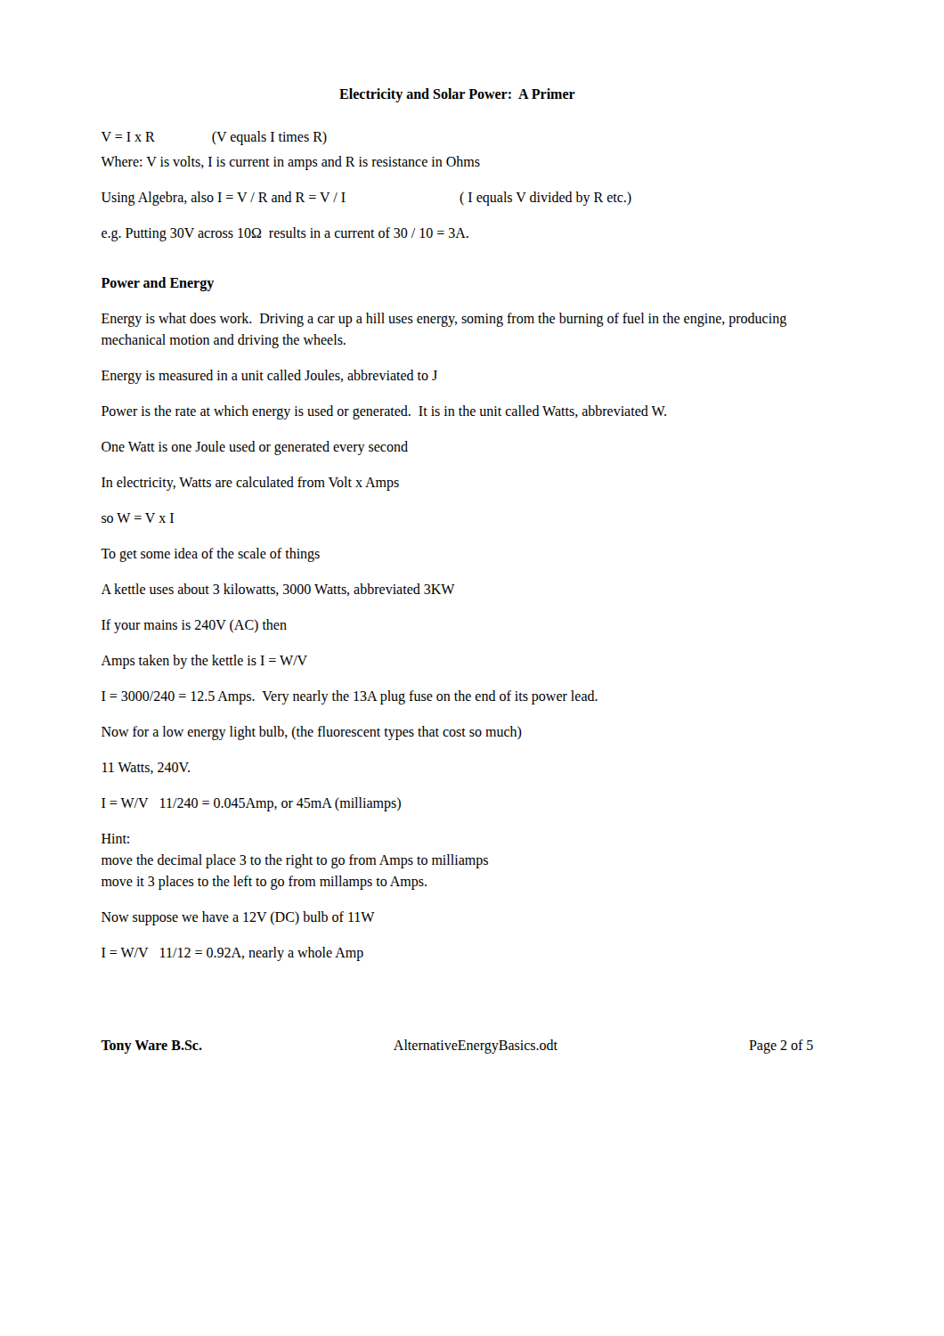Electricity and Solar Power: A Primer
V = I x R (V equals I times R)
Where: V is volts, I is current in amps and R is resistance in Ohms
Using Algebra, also I = V / R and R = V / I ( I equals V divided by R etc.)
e.g. Putting 30V across 10Ω results in a current of 30 / 10 = 3A.
Power and Energy
Energy is what does work. Driving a car up a hill uses energy, soming from the burning of fuel in the engine, producing mechanical motion and driving the wheels.
Energy is measured in a unit called Joules, abbreviated to J
Power is the rate at which energy is used or generated. It is in the unit called Watts, abbreviated W.
One Watt is one Joule used or generated every second
In electricity, Watts are calculated from Volt x Amps
so W = V x I
To get some idea of the scale of things
A kettle uses about 3 kilowatts, 3000 Watts, abbreviated 3KW
If your mains is 240V (AC) then
Amps taken by the kettle is I = W/V
I = 3000/240 = 12.5 Amps. Very nearly the 13A plug fuse on the end of its power lead.
Now for a low energy light bulb, (the fluorescent types that cost so much)
11 Watts, 240V.
I = W/V 11/240 = 0.045Amp, or 45mA (milliamps)
Hint:
move the decimal place 3 to the right to go from Amps to milliamps
move it 3 places to the left to go from millamps to Amps.
Now suppose we have a 12V (DC) bulb of 11W
I = W/V 11/12 = 0.92A, nearly a whole Amp
Tony Ware B.Sc. AlternativeEnergyBasics.odt Page 2 of 5